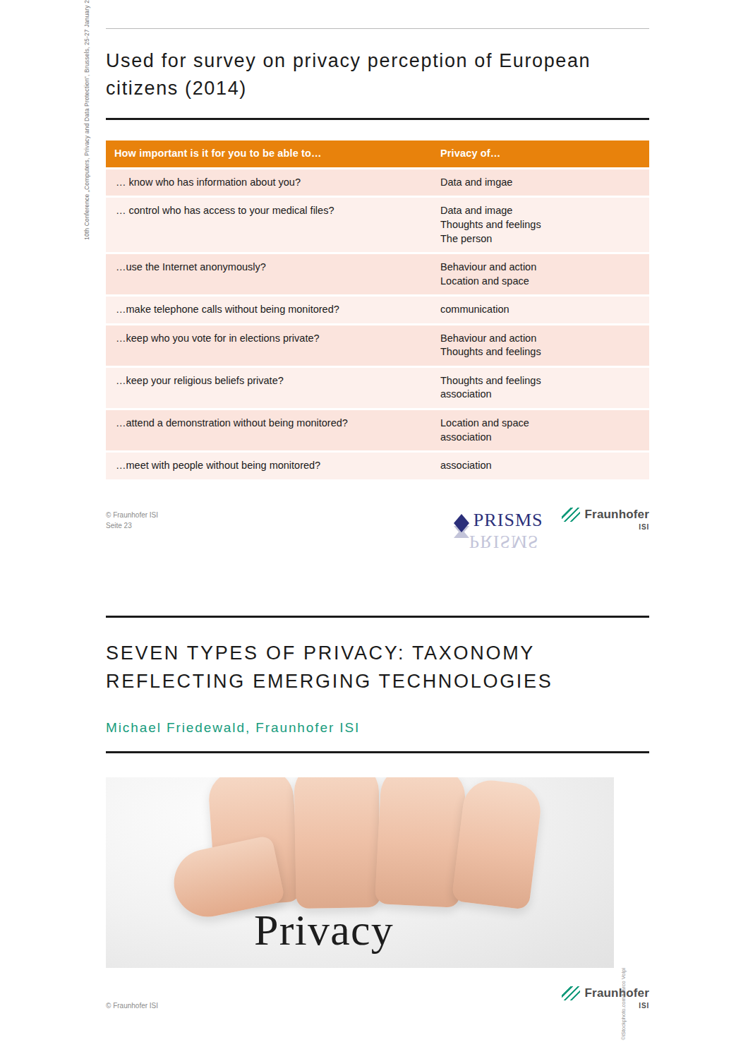Used for survey on privacy perception of European citizens (2014)
| How important is it for you to be able to… | Privacy of… |
| --- | --- |
| … know who has information about you? | Data and imgae |
| … control who has access to your medical files? | Data and image Thoughts and feelings The person |
| …use the Internet anonymously? | Behaviour and action Location and space |
| …make telephone calls without being monitored? | communication |
| …keep who you vote for in elections private? | Behaviour and action Thoughts and feelings |
| …keep your religious beliefs private? | Thoughts and feelings association |
| …attend a demonstration without being monitored? | Location and space association |
| …meet with people without being monitored? | association |
© Fraunhofer ISI
Seite 23
PRISMS PRISMS
Fraunhofer ISI
10th Conference „Computers, Privacy and Data Protection“, Brussels, 25-27 January 2017
Seven types of privacy: taxonomy reflecting emerging technologies
Michael Friedewald, Fraunhofer ISI
Privacy
©iStockphoto.com/Marco Volpi
© Fraunhofer ISI
Fraunhofer ISI